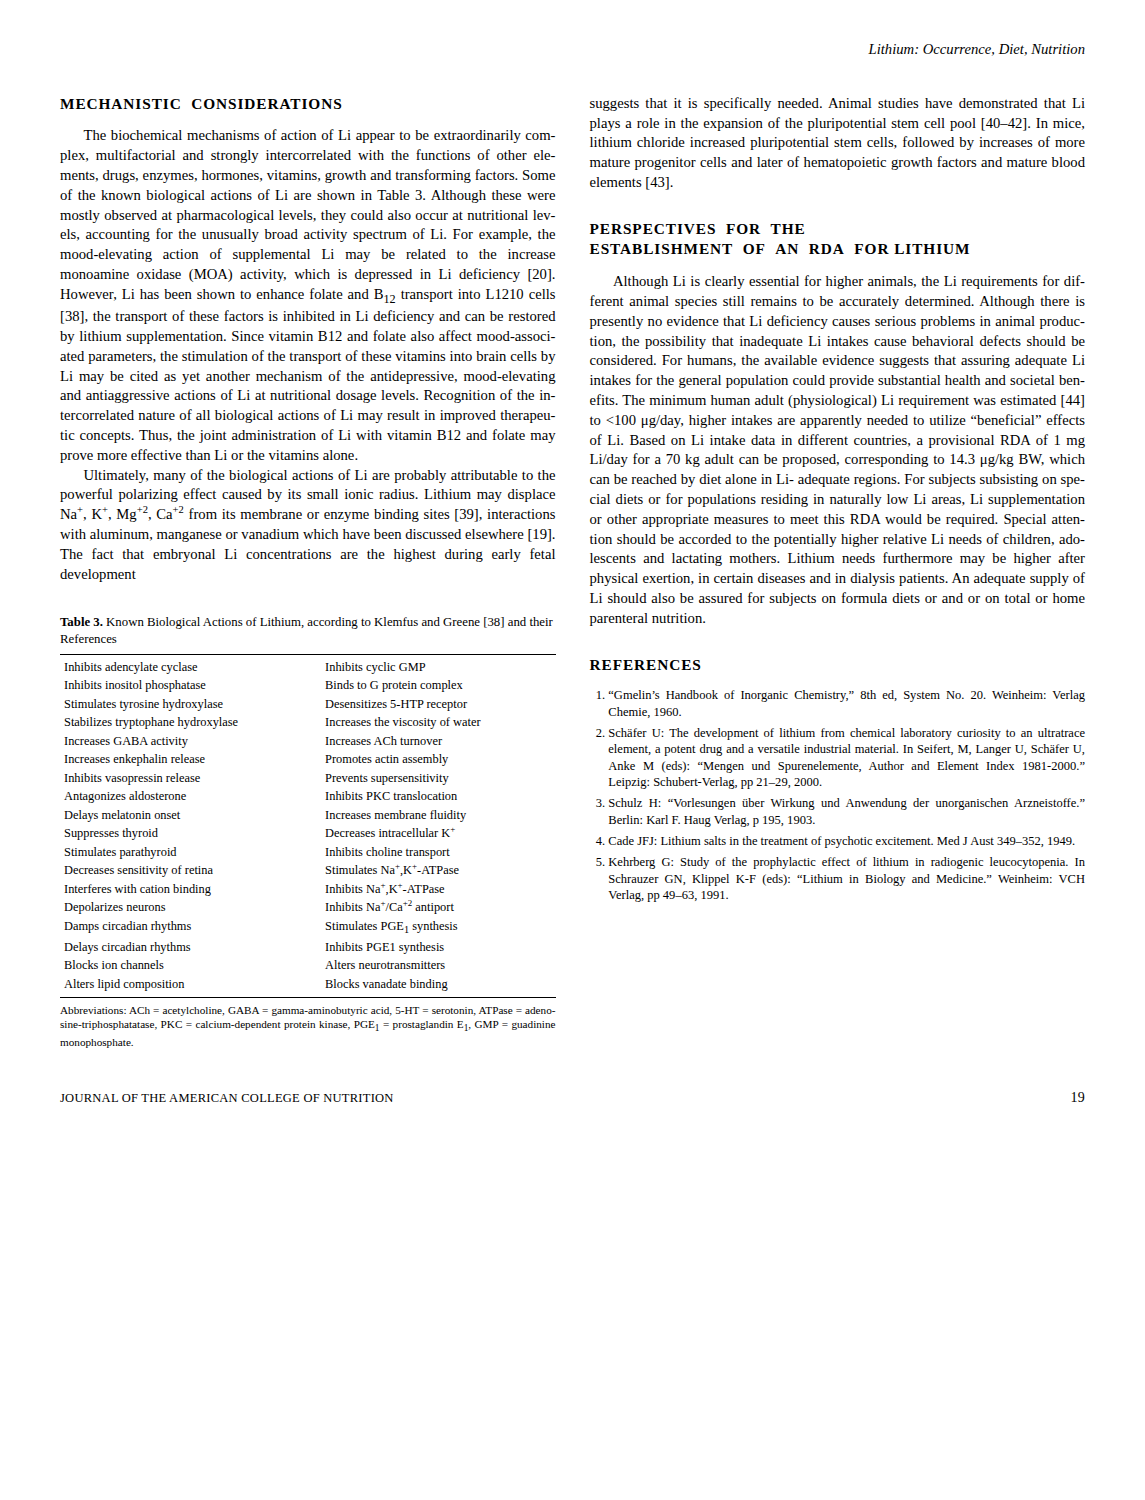Lithium: Occurrence, Diet, Nutrition
Mechanistic Considerations
The biochemical mechanisms of action of Li appear to be extraordinarily complex, multifactorial and strongly intercorrelated with the functions of other elements, drugs, enzymes, hormones, vitamins, growth and transforming factors. Some of the known biological actions of Li are shown in Table 3. Although these were mostly observed at pharmacological levels, they could also occur at nutritional levels, accounting for the unusually broad activity spectrum of Li. For example, the mood-elevating action of supplemental Li may be related to the increase monoamine oxidase (MOA) activity, which is depressed in Li deficiency [20]. However, Li has been shown to enhance folate and B12 transport into L1210 cells [38], the transport of these factors is inhibited in Li deficiency and can be restored by lithium supplementation. Since vitamin B12 and folate also affect mood-associated parameters, the stimulation of the transport of these vitamins into brain cells by Li may be cited as yet another mechanism of the antidepressive, mood-elevating and antiaggressive actions of Li at nutritional dosage levels. Recognition of the intercorrelated nature of all biological actions of Li may result in improved therapeutic concepts. Thus, the joint administration of Li with vitamin B12 and folate may prove more effective than Li or the vitamins alone.
Ultimately, many of the biological actions of Li are probably attributable to the powerful polarizing effect caused by its small ionic radius. Lithium may displace Na+, K+, Mg+2, Ca+2 from its membrane or enzyme binding sites [39], interactions with aluminum, manganese or vanadium which have been discussed elsewhere [19]. The fact that embryonal Li concentrations are the highest during early fetal development
Table 3. Known Biological Actions of Lithium, according to Klemfus and Greene [38] and their References
| Inhibits adencylate cyclase | Inhibits cyclic GMP |
| Inhibits inositol phosphatase | Binds to G protein complex |
| Stimulates tyrosine hydroxylase | Desensitizes 5-HTP receptor |
| Stabilizes tryptophane hydroxylase | Increases the viscosity of water |
| Increases GABA activity | Increases ACh turnover |
| Increases enkephalin release | Promotes actin assembly |
| Inhibits vasopressin release | Prevents supersensitivity |
| Antagonizes aldosterone | Inhibits PKC translocation |
| Delays melatonin onset | Increases membrane fluidity |
| Suppresses thyroid | Decreases intracellular K + |
| Stimulates parathyroid | Inhibits choline transport |
| Decreases sensitivity of retina | Stimulates Na + ,K + -ATPase |
| Interferes with cation binding | Inhibits Na + ,K + -ATPase |
| Depolarizes neurons | Inhibits Na + /Ca +2 antiport |
| Damps circadian rhythms | Stimulates PGE 1 synthesis |
| Delays circadian rhythms | Inhibits PGE1 synthesis |
| Blocks ion channels | Alters neurotransmitters |
| Alters lipid composition | Blocks vanadate binding |
Abbreviations: ACh = acetylcholine, GABA = gamma-aminobutyric acid, 5-HT = serotonin, ATPase = adenosine-triphosphatatase, PKC = calcium-dependent protein kinase, PGE1 = prostaglandin E1, GMP = guadinine monophosphate.
suggests that it is specifically needed. Animal studies have demonstrated that Li plays a role in the expansion of the pluripotential stem cell pool [40–42]. In mice, lithium chloride increased pluripotential stem cells, followed by increases of more mature progenitor cells and later of hematopoietic growth factors and mature blood elements [43].
Perspectives for the Establishment of an RDA for Lithium
Although Li is clearly essential for higher animals, the Li requirements for different animal species still remains to be accurately determined. Although there is presently no evidence that Li deficiency causes serious problems in animal production, the possibility that inadequate Li intakes cause behavioral defects should be considered. For humans, the available evidence suggests that assuring adequate Li intakes for the general population could provide substantial health and societal benefits. The minimum human adult (physiological) Li requirement was estimated [44] to <100 μg/day, higher intakes are apparently needed to utilize “beneficial” effects of Li. Based on Li intake data in different countries, a provisional RDA of 1 mg Li/day for a 70 kg adult can be proposed, corresponding to 14.3 μg/kg BW, which can be reached by diet alone in Li- adequate regions. For subjects subsisting on special diets or for populations residing in naturally low Li areas, Li supplementation or other appropriate measures to meet this RDA would be required. Special attention should be accorded to the potentially higher relative Li needs of children, adolescents and lactating mothers. Lithium needs furthermore may be higher after physical exertion, in certain diseases and in dialysis patients. An adequate supply of Li should also be assured for subjects on formula diets or and or on total or home parenteral nutrition.
References
“Gmelin’s Handbook of Inorganic Chemistry,” 8th ed, System No. 20. Weinheim: Verlag Chemie, 1960.
Schäfer U: The development of lithium from chemical laboratory curiosity to an ultratrace element, a potent drug and a versatile industrial material. In Seifert, M, Langer U, Schäfer U, Anke M (eds): “Mengen und Spurenelemente, Author and Element Index 1981-2000.” Leipzig: Schubert-Verlag, pp 21–29, 2000.
Schulz H: “Vorlesungen über Wirkung und Anwendung der unorganischen Arzneistoffe.” Berlin: Karl F. Haug Verlag, p 195, 1903.
Cade JFJ: Lithium salts in the treatment of psychotic excitement. Med J Aust 349–352, 1949.
Kehrberg G: Study of the prophylactic effect of lithium in radiogenic leucocytopenia. In Schrauzer GN, Klippel K-F (eds): “Lithium in Biology and Medicine.” Weinheim: VCH Verlag, pp 49–63, 1991.
JOURNAL OF THE AMERICAN COLLEGE OF NUTRITION
19